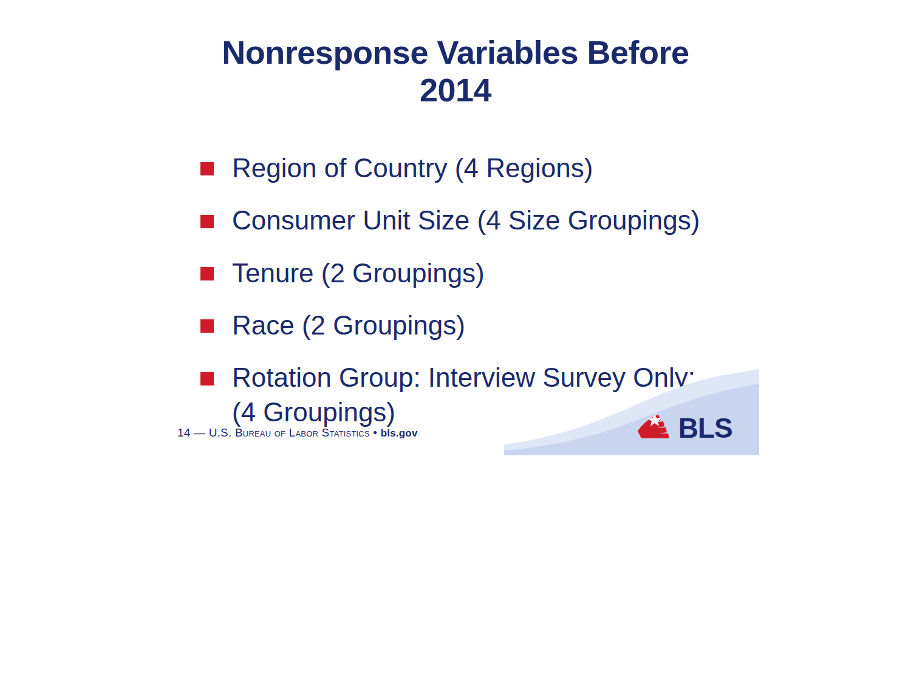Nonresponse Variables Before 2014
Region of Country (4 Regions)
Consumer Unit Size (4 Size Groupings)
Tenure (2 Groupings)
Race (2 Groupings)
Rotation Group: Interview Survey Only: (4 Groupings)
14 — U.S. Bureau of Labor Statistics • bls.gov
BLS